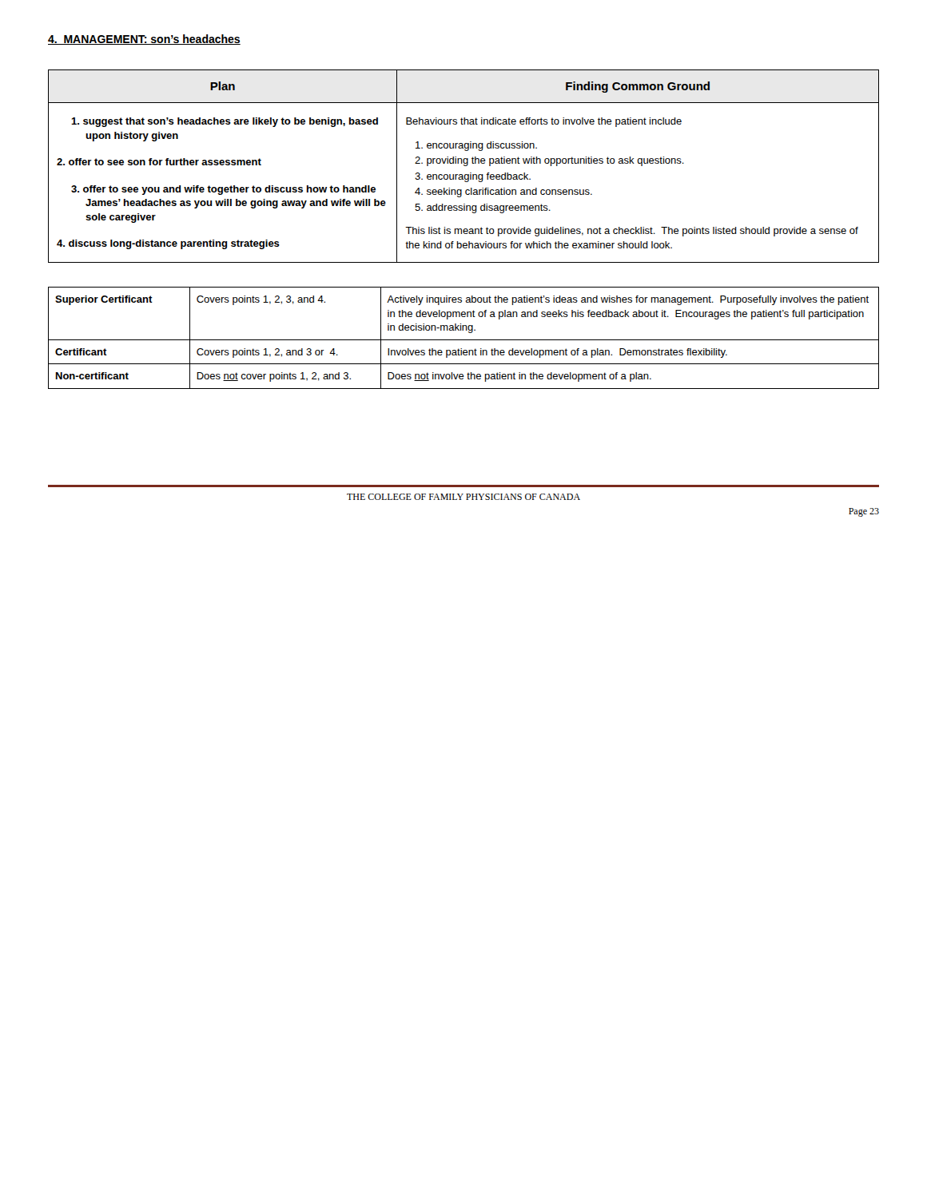4. MANAGEMENT: son’s headaches
| Plan | Finding Common Ground |
| --- | --- |
| 1. suggest that son’s headaches are likely to be benign, based upon history given 2. offer to see son for further assessment 3. offer to see you and wife together to discuss how to handle James’ headaches as you will be going away and wife will be sole caregiver 4. discuss long-distance parenting strategies | Behaviours that indicate efforts to involve the patient include encouraging discussion. providing the patient with opportunities to ask questions. encouraging feedback. seeking clarification and consensus. addressing disagreements. This list is meant to provide guidelines, not a checklist. The points listed should provide a sense of the kind of behaviours for which the examiner should look. |
| Superior Certificant | Covers points 1, 2, 3, and 4. | Actively inquires about the patient’s ideas and wishes for management. Purposefully involves the patient in the development of a plan and seeks his feedback about it. Encourages the patient’s full participation in decision-making. |
| Certificant | Covers points 1, 2, and 3 or 4. | Involves the patient in the development of a plan. Demonstrates flexibility. |
| Non-certificant | Does not cover points 1, 2, and 3. | Does not involve the patient in the development of a plan. |
THE COLLEGE OF FAMILY PHYSICIANS OF CANADA
Page 23